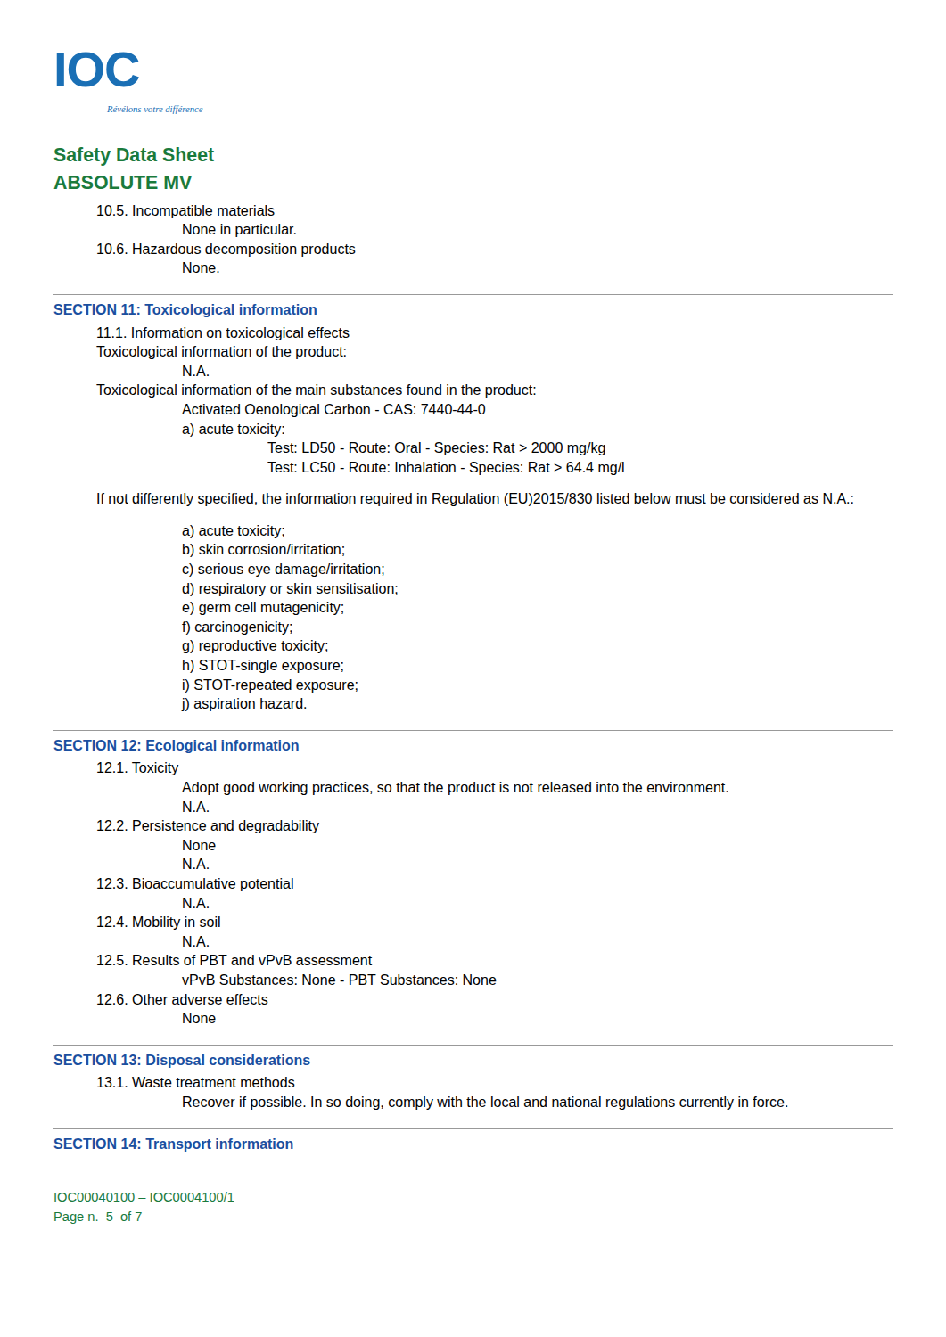IOC
Révélons votre différence
Safety Data Sheet
ABSOLUTE MV
10.5. Incompatible materials
None in particular.
10.6. Hazardous decomposition products
None.
SECTION 11: Toxicological information
11.1. Information on toxicological effects
Toxicological information of the product:
N.A.
Toxicological information of the main substances found in the product:
Activated Oenological Carbon - CAS: 7440-44-0
a) acute toxicity:
Test: LD50 - Route: Oral - Species: Rat > 2000 mg/kg
Test: LC50 - Route: Inhalation - Species: Rat > 64.4 mg/l
If not differently specified, the information required in Regulation (EU)2015/830 listed below must be considered as N.A.:
a) acute toxicity;
b) skin corrosion/irritation;
c) serious eye damage/irritation;
d) respiratory or skin sensitisation;
e) germ cell mutagenicity;
f) carcinogenicity;
g) reproductive toxicity;
h) STOT-single exposure;
i) STOT-repeated exposure;
j) aspiration hazard.
SECTION 12: Ecological information
12.1. Toxicity
Adopt good working practices, so that the product is not released into the environment.
N.A.
12.2. Persistence and degradability
None
N.A.
12.3. Bioaccumulative potential
N.A.
12.4. Mobility in soil
N.A.
12.5. Results of PBT and vPvB assessment
vPvB Substances: None - PBT Substances: None
12.6. Other adverse effects
None
SECTION 13: Disposal considerations
13.1. Waste treatment methods
Recover if possible. In so doing, comply with the local and national regulations currently in force.
SECTION 14: Transport information
IOC00040100 – IOC0004100/1
Page n. 5 of 7